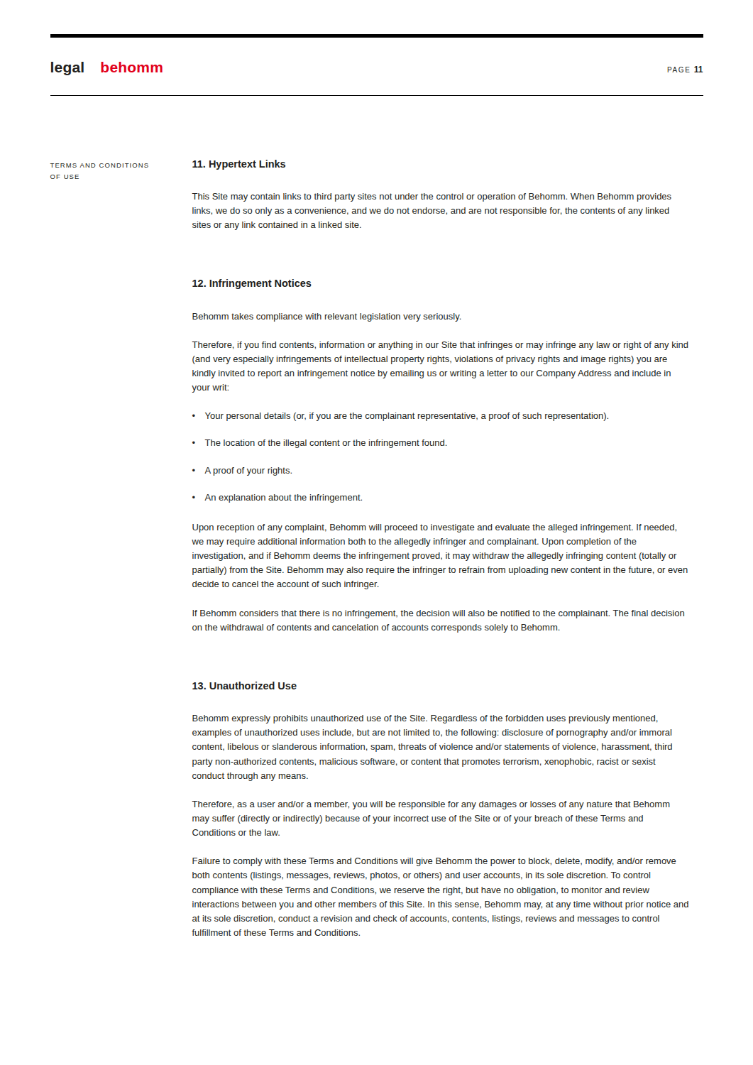legal behomm
PAGE 11
Terms and Conditions
of Use
11. Hypertext Links
This Site may contain links to third party sites not under the control or operation of Behomm. When Behomm provides links, we do so only as a convenience, and we do not endorse, and are not responsible for, the contents of any linked sites or any link contained in a linked site.
12. Infringement Notices
Behomm takes compliance with relevant legislation very seriously.
Therefore, if you find contents, information or anything in our Site that infringes or may infringe any law or right of any kind (and very especially infringements of intellectual property rights, violations of privacy rights and image rights) you are kindly invited to report an infringement notice by emailing us or writing a letter to our Company Address and include in your writ:
Your personal details (or, if you are the complainant representative, a proof of such representation).
The location of the illegal content or the infringement found.
A proof of your rights.
An explanation about the infringement.
Upon reception of any complaint, Behomm will proceed to investigate and evaluate the alleged infringement. If needed, we may require additional information both to the allegedly infringer and complainant. Upon completion of the investigation, and if Behomm deems the infringement proved, it may withdraw the allegedly infringing content (totally or partially) from the Site. Behomm may also require the infringer to refrain from uploading new content in the future, or even decide to cancel the account of such infringer.
If Behomm considers that there is no infringement, the decision will also be notified to the complainant. The final decision on the withdrawal of contents and cancelation of accounts corresponds solely to Behomm.
13. Unauthorized Use
Behomm expressly prohibits unauthorized use of the Site. Regardless of the forbidden uses previously mentioned, examples of unauthorized uses include, but are not limited to, the following: disclosure of pornography and/or immoral content, libelous or slanderous information, spam, threats of violence and/or statements of violence, harassment, third party non-authorized contents, malicious software, or content that promotes terrorism, xenophobic, racist or sexist conduct through any means.
Therefore, as a user and/or a member, you will be responsible for any damages or losses of any nature that Behomm may suffer (directly or indirectly) because of your incorrect use of the Site or of your breach of these Terms and Conditions or the law.
Failure to comply with these Terms and Conditions will give Behomm the power to block, delete, modify, and/or remove both contents (listings, messages, reviews, photos, or others) and user accounts, in its sole discretion. To control compliance with these Terms and Conditions, we reserve the right, but have no obligation, to monitor and review interactions between you and other members of this Site. In this sense, Behomm may, at any time without prior notice and at its sole discretion, conduct a revision and check of accounts, contents, listings, reviews and messages to control fulfillment of these Terms and Conditions.